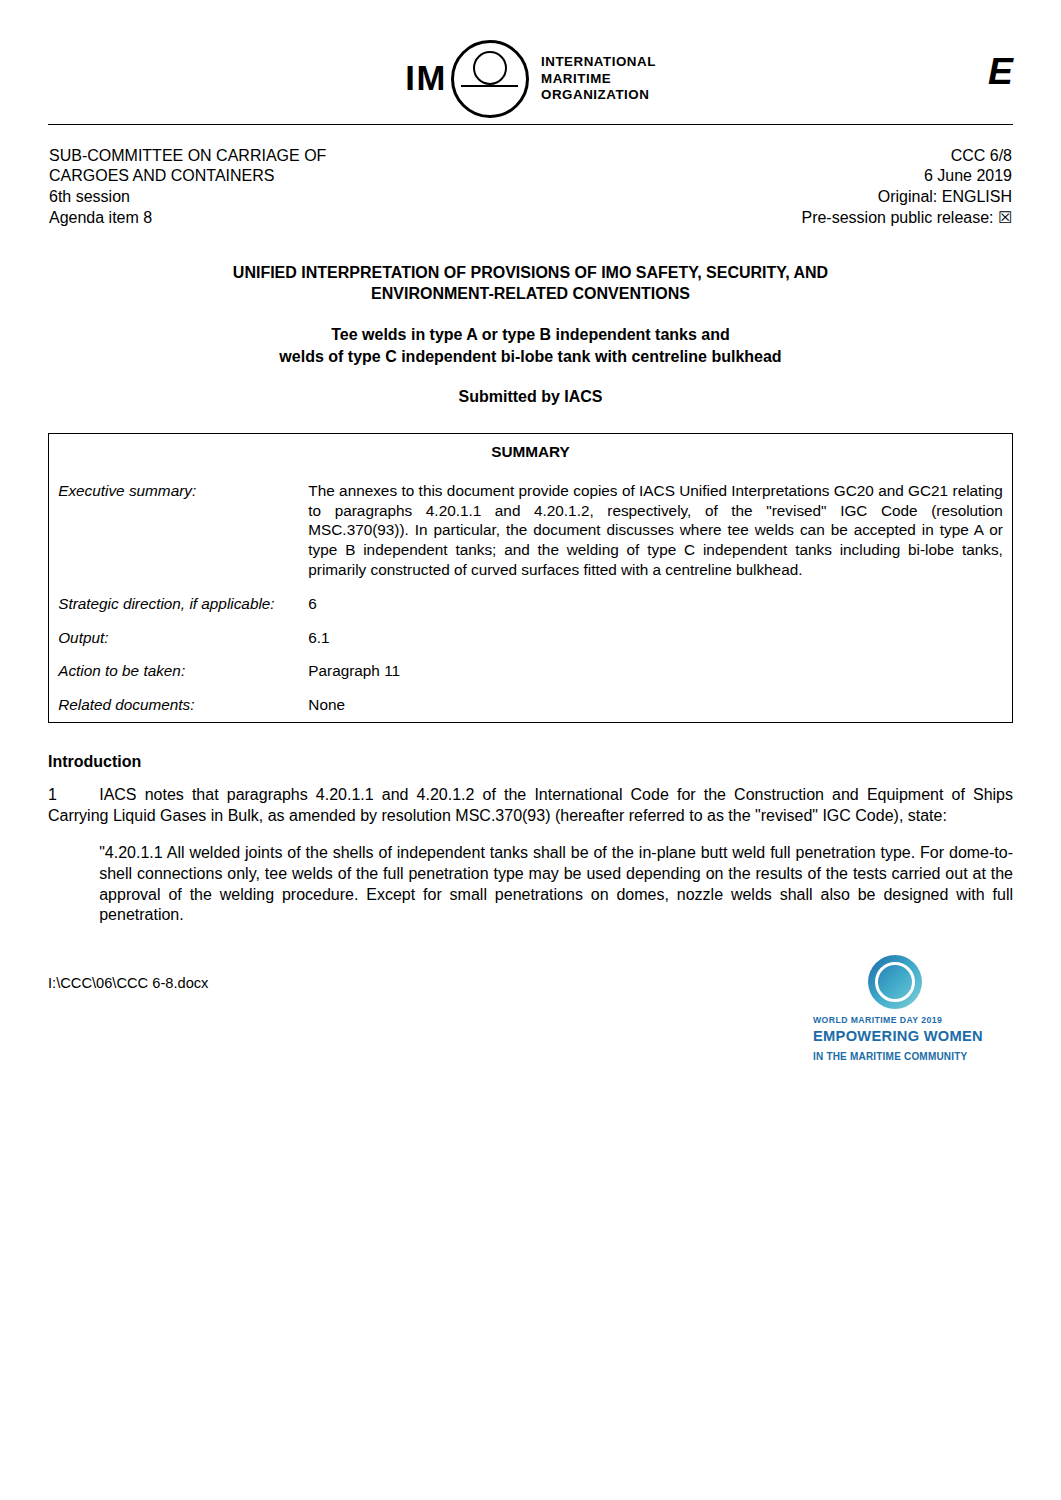E IM INTERNATIONAL
MARITIME
ORGANIZATION
| SUB-COMMITTEE ON CARRIAGE OF CARGOES AND CONTAINERS 6th session Agenda item 8 | CCC 6/8 6 June 2019 Original: ENGLISH Pre-session public release: ☒ |
Unified interpretation of provisions of IMO safety, security, and
environment-related conventions
Tee welds in type A or type B independent tanks and
welds of type C independent bi-lobe tank with centreline bulkhead
Submitted by IACS
| SUMMARY |
| Executive summary: | The annexes to this document provide copies of IACS Unified Interpretations GC20 and GC21 relating to paragraphs 4.20.1.1 and 4.20.1.2, respectively, of the "revised" IGC Code (resolution MSC.370(93)). In particular, the document discusses where tee welds can be accepted in type A or type B independent tanks; and the welding of type C independent tanks including bi-lobe tanks, primarily constructed of curved surfaces fitted with a centreline bulkhead. |
| Strategic direction, if applicable: | 6 |
| Output: | 6.1 |
| Action to be taken: | Paragraph 11 |
| Related documents: | None |
Introduction
1 IACS notes that paragraphs 4.20.1.1 and 4.20.1.2 of the International Code for the Construction and Equipment of Ships Carrying Liquid Gases in Bulk, as amended by resolution MSC.370(93) (hereafter referred to as the "revised" IGC Code), state:
"4.20.1.1 All welded joints of the shells of independent tanks shall be of the in-plane butt weld full penetration type. For dome-to-shell connections only, tee welds of the full penetration type may be used depending on the results of the tests carried out at the approval of the welding procedure. Except for small penetrations on domes, nozzle welds shall also be designed with full penetration.
I:\CCC\06\CCC 6-8.docx
WORLD MARITIME DAY 2019
EMPOWERING WOMEN
IN THE MARITIME COMMUNITY